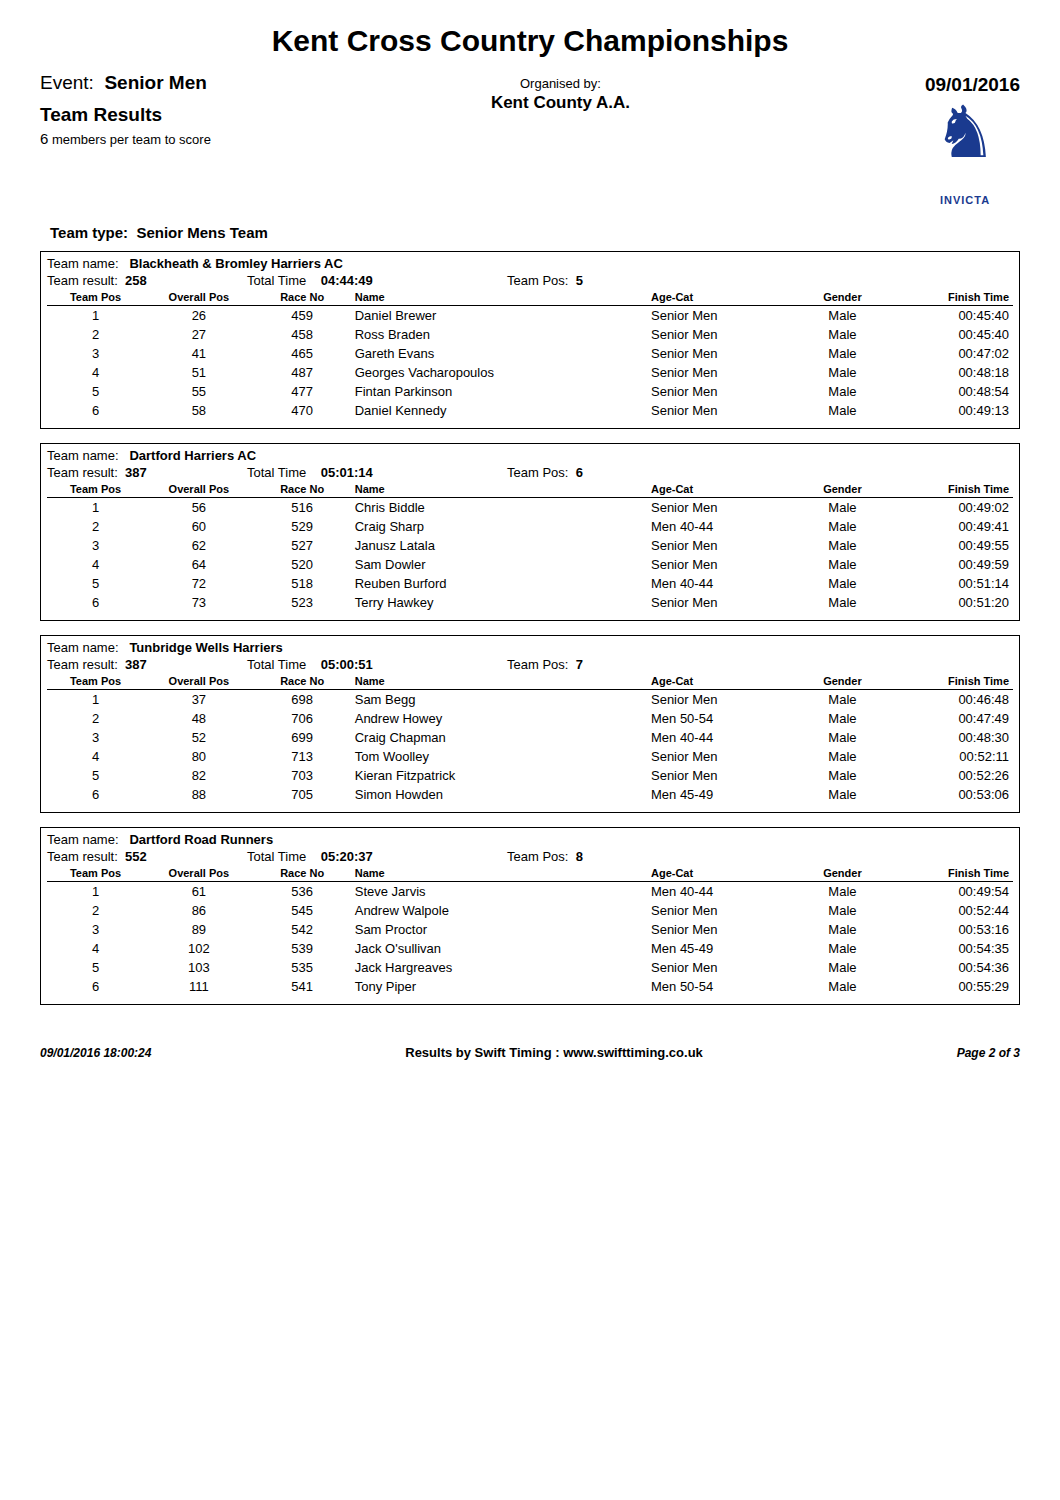Kent Cross Country Championships
Event: Senior Men
Team Results
6 members per team to score
Organised by:
Kent County A.A.
09/01/2016
♞
INVICTA
Team type: Senior Mens Team
Team name: Blackheath & Bromley Harriers AC
Team result: 258
Total Time 04:44:49
Team Pos: 5
| Team Pos | Overall Pos | Race No | Name | Age-Cat | Gender | Finish Time |
| --- | --- | --- | --- | --- | --- | --- |
| 1 | 26 | 459 | Daniel Brewer | Senior Men | Male | 00:45:40 |
| 2 | 27 | 458 | Ross Braden | Senior Men | Male | 00:45:40 |
| 3 | 41 | 465 | Gareth Evans | Senior Men | Male | 00:47:02 |
| 4 | 51 | 487 | Georges Vacharopoulos | Senior Men | Male | 00:48:18 |
| 5 | 55 | 477 | Fintan Parkinson | Senior Men | Male | 00:48:54 |
| 6 | 58 | 470 | Daniel Kennedy | Senior Men | Male | 00:49:13 |
Team name: Dartford Harriers AC
Team result: 387
Total Time 05:01:14
Team Pos: 6
| Team Pos | Overall Pos | Race No | Name | Age-Cat | Gender | Finish Time |
| --- | --- | --- | --- | --- | --- | --- |
| 1 | 56 | 516 | Chris Biddle | Senior Men | Male | 00:49:02 |
| 2 | 60 | 529 | Craig Sharp | Men 40-44 | Male | 00:49:41 |
| 3 | 62 | 527 | Janusz Latala | Senior Men | Male | 00:49:55 |
| 4 | 64 | 520 | Sam Dowler | Senior Men | Male | 00:49:59 |
| 5 | 72 | 518 | Reuben Burford | Men 40-44 | Male | 00:51:14 |
| 6 | 73 | 523 | Terry Hawkey | Senior Men | Male | 00:51:20 |
Team name: Tunbridge Wells Harriers
Team result: 387
Total Time 05:00:51
Team Pos: 7
| Team Pos | Overall Pos | Race No | Name | Age-Cat | Gender | Finish Time |
| --- | --- | --- | --- | --- | --- | --- |
| 1 | 37 | 698 | Sam Begg | Senior Men | Male | 00:46:48 |
| 2 | 48 | 706 | Andrew Howey | Men 50-54 | Male | 00:47:49 |
| 3 | 52 | 699 | Craig Chapman | Men 40-44 | Male | 00:48:30 |
| 4 | 80 | 713 | Tom Woolley | Senior Men | Male | 00:52:11 |
| 5 | 82 | 703 | Kieran Fitzpatrick | Senior Men | Male | 00:52:26 |
| 6 | 88 | 705 | Simon Howden | Men 45-49 | Male | 00:53:06 |
Team name: Dartford Road Runners
Team result: 552
Total Time 05:20:37
Team Pos: 8
| Team Pos | Overall Pos | Race No | Name | Age-Cat | Gender | Finish Time |
| --- | --- | --- | --- | --- | --- | --- |
| 1 | 61 | 536 | Steve Jarvis | Men 40-44 | Male | 00:49:54 |
| 2 | 86 | 545 | Andrew Walpole | Senior Men | Male | 00:52:44 |
| 3 | 89 | 542 | Sam Proctor | Senior Men | Male | 00:53:16 |
| 4 | 102 | 539 | Jack O'sullivan | Men 45-49 | Male | 00:54:35 |
| 5 | 103 | 535 | Jack Hargreaves | Senior Men | Male | 00:54:36 |
| 6 | 111 | 541 | Tony Piper | Men 50-54 | Male | 00:55:29 |
09/01/2016 18:00:24
Results by Swift Timing : www.swifttiming.co.uk
Page 2 of 3